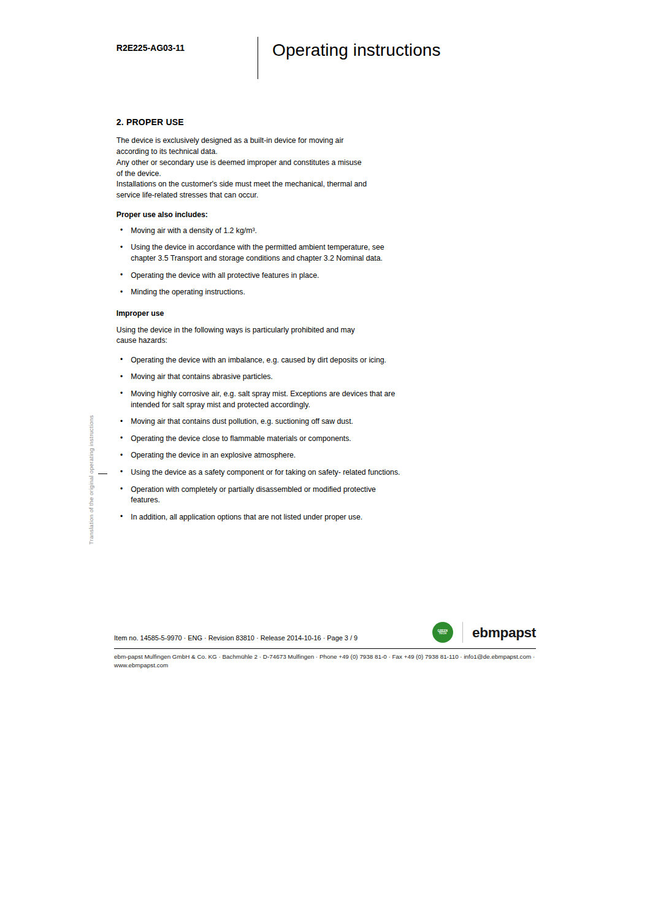R2E225-AG03-11
Operating instructions
Translation of the original operating instructions
2. PROPER USE
The device is exclusively designed as a built-in device for moving air according to its technical data.
Any other or secondary use is deemed improper and constitutes a misuse of the device.
Installations on the customer's side must meet the mechanical, thermal and service life-related stresses that can occur.
Proper use also includes:
Moving air with a density of 1.2 kg/m³.
Using the device in accordance with the permitted ambient temperature, see chapter 3.5 Transport and storage conditions and chapter 3.2 Nominal data.
Operating the device with all protective features in place.
Minding the operating instructions.
Improper use
Using the device in the following ways is particularly prohibited and may cause hazards:
Operating the device with an imbalance, e.g. caused by dirt deposits or icing.
Moving air that contains abrasive particles.
Moving highly corrosive air, e.g. salt spray mist. Exceptions are devices that are intended for salt spray mist and protected accordingly.
Moving air that contains dust pollution, e.g. suctioning off saw dust.
Operating the device close to flammable materials or components.
Operating the device in an explosive atmosphere.
Using the device as a safety component or for taking on safety- related functions.
Operation with completely or partially disassembled or modified protective features.
In addition, all application options that are not listed under proper use.
Item no. 14585-5-9970 · ENG · Revision 83810 · Release 2014-10-16 · Page 3 / 9
GREEN
TECH
ebm papst
ebm-papst Mulfingen GmbH & Co. KG · Bachmühle 2 · D-74673 Mulfingen · Phone +49 (0) 7938 81-0 · Fax +49 (0) 7938 81-110 · info1@de.ebmpapst.com · www.ebmpapst.com